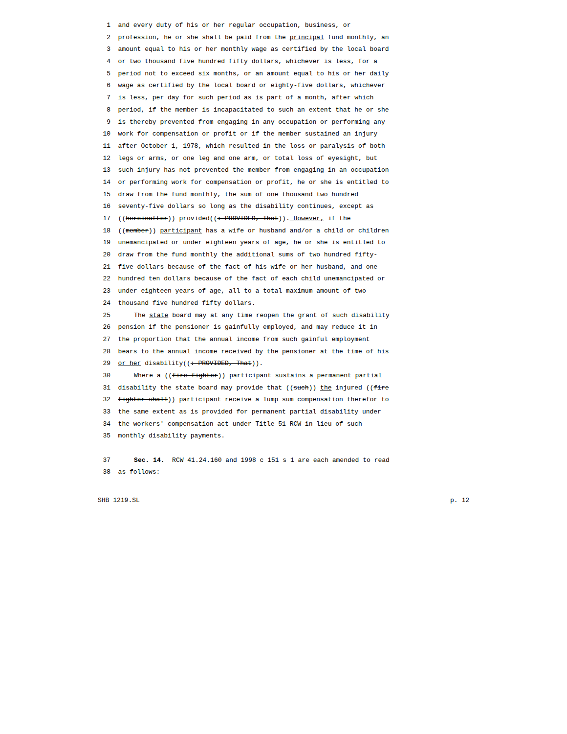and every duty of his or her regular occupation, business, or
profession, he or she shall be paid from the principal fund monthly, an
amount equal to his or her monthly wage as certified by the local board
or two thousand five hundred fifty dollars, whichever is less, for a
period not to exceed six months, or an amount equal to his or her daily
wage as certified by the local board or eighty-five dollars, whichever
is less, per day for such period as is part of a month, after which
period, if the member is incapacitated to such an extent that he or she
is thereby prevented from engaging in any occupation or performing any
work for compensation or profit or if the member sustained an injury
after October 1, 1978, which resulted in the loss or paralysis of both
legs or arms, or one leg and one arm, or total loss of eyesight, but
such injury has not prevented the member from engaging in an occupation
or performing work for compensation or profit, he or she is entitled to
draw from the fund monthly, the sum of one thousand two hundred
seventy-five dollars so long as the disability continues, except as
((hereinafter)) provided((: PROVIDED, That)). However, if the
((member)) participant has a wife or husband and/or a child or children
unemancipated or under eighteen years of age, he or she is entitled to
draw from the fund monthly the additional sums of two hundred fifty-
five dollars because of the fact of his wife or her husband, and one
hundred ten dollars because of the fact of each child unemancipated or
under eighteen years of age, all to a total maximum amount of two
thousand five hundred fifty dollars.
The state board may at any time reopen the grant of such disability
pension if the pensioner is gainfully employed, and may reduce it in
the proportion that the annual income from such gainful employment
bears to the annual income received by the pensioner at the time of his
or her disability((: PROVIDED, That)).
Where a ((fire fighter)) participant sustains a permanent partial
disability the state board may provide that ((such)) the injured ((fire
fighter shall)) participant receive a lump sum compensation therefor to
the same extent as is provided for permanent partial disability under
the workers' compensation act under Title 51 RCW in lieu of such
monthly disability payments.
Sec. 14. RCW 41.24.160 and 1998 c 151 s 1 are each amended to read
as follows:
SHB 1219.SL p. 12